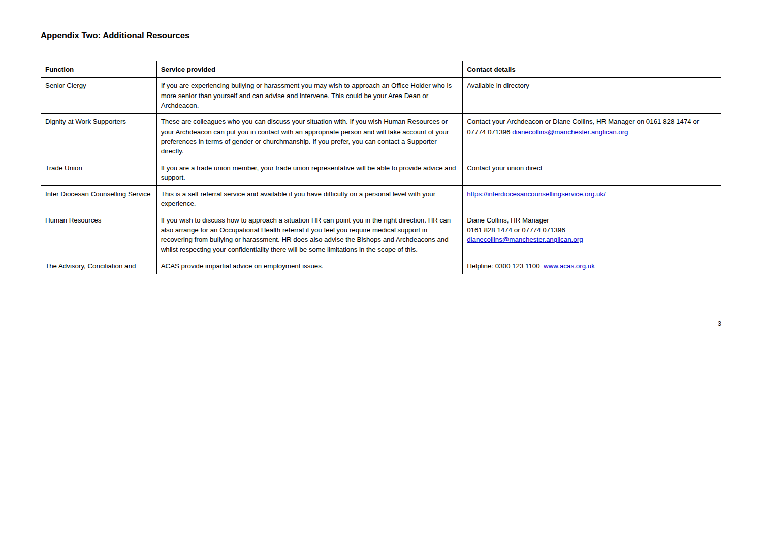Appendix Two: Additional Resources
| Function | Service provided | Contact details |
| --- | --- | --- |
| Senior Clergy | If you are experiencing bullying or harassment you may wish to approach an Office Holder who is more senior than yourself and can advise and intervene. This could be your Area Dean or Archdeacon. | Available in directory |
| Dignity at Work Supporters | These are colleagues who you can discuss your situation with. If you wish Human Resources or your Archdeacon can put you in contact with an appropriate person and will take account of your preferences in terms of gender or churchmanship. If you prefer, you can contact a Supporter directly. | Contact your Archdeacon or Diane Collins, HR Manager on 0161 828 1474 or 07774 071396 dianecollins@manchester.anglican.org |
| Trade Union | If you are a trade union member, your trade union representative will be able to provide advice and support. | Contact your union direct |
| Inter Diocesan Counselling Service | This is a self referral service and available if you have difficulty on a personal level with your experience. | https://interdiocesancounsellingservice.org.uk/ |
| Human Resources | If you wish to discuss how to approach a situation HR can point you in the right direction. HR can also arrange for an Occupational Health referral if you feel you require medical support in recovering from bullying or harassment. HR does also advise the Bishops and Archdeacons and whilst respecting your confidentiality there will be some limitations in the scope of this. | Diane Collins, HR Manager 0161 828 1474 or 07774 071396 dianecollins@manchester.anglican.org |
| The Advisory, Conciliation and | ACAS provide impartial advice on employment issues. | Helpline: 0300 123 1100 www.acas.org.uk |
3